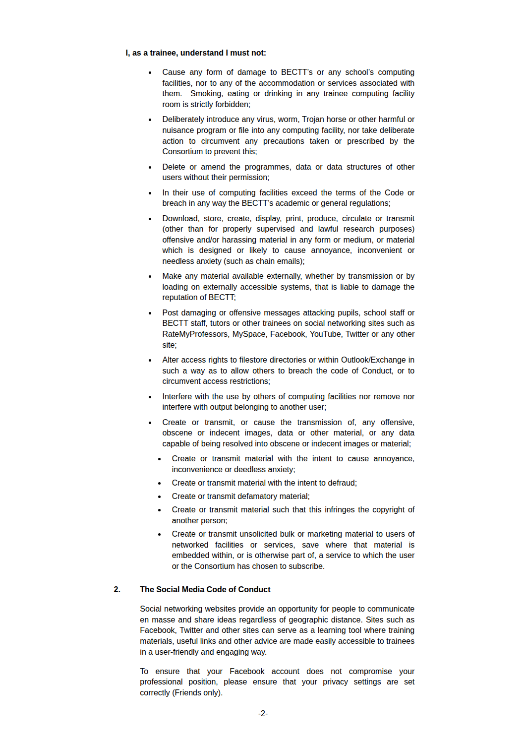I, as a trainee, understand I must not:
Cause any form of damage to BECTT’s or any school’s computing facilities, nor to any of the accommodation or services associated with them. Smoking, eating or drinking in any trainee computing facility room is strictly forbidden;
Deliberately introduce any virus, worm, Trojan horse or other harmful or nuisance program or file into any computing facility, nor take deliberate action to circumvent any precautions taken or prescribed by the Consortium to prevent this;
Delete or amend the programmes, data or data structures of other users without their permission;
In their use of computing facilities exceed the terms of the Code or breach in any way the BECTT’s academic or general regulations;
Download, store, create, display, print, produce, circulate or transmit (other than for properly supervised and lawful research purposes) offensive and/or harassing material in any form or medium, or material which is designed or likely to cause annoyance, inconvenient or needless anxiety (such as chain emails);
Make any material available externally, whether by transmission or by loading on externally accessible systems, that is liable to damage the reputation of BECTT;
Post damaging or offensive messages attacking pupils, school staff or BECTT staff, tutors or other trainees on social networking sites such as RateMyProfessors, MySpace, Facebook, YouTube, Twitter or any other site;
Alter access rights to filestore directories or within Outlook/Exchange in such a way as to allow others to breach the code of Conduct, or to circumvent access restrictions;
Interfere with the use by others of computing facilities nor remove nor interfere with output belonging to another user;
Create or transmit, or cause the transmission of, any offensive, obscene or indecent images, data or other material, or any data capable of being resolved into obscene or indecent images or material;
Create or transmit material with the intent to cause annoyance, inconvenience or deedless anxiety;
Create or transmit material with the intent to defraud;
Create or transmit defamatory material;
Create or transmit material such that this infringes the copyright of another person;
Create or transmit unsolicited bulk or marketing material to users of networked facilities or services, save where that material is embedded within, or is otherwise part of, a service to which the user or the Consortium has chosen to subscribe.
2. The Social Media Code of Conduct
Social networking websites provide an opportunity for people to communicate en masse and share ideas regardless of geographic distance. Sites such as Facebook, Twitter and other sites can serve as a learning tool where training materials, useful links and other advice are made easily accessible to trainees in a user-friendly and engaging way.
To ensure that your Facebook account does not compromise your professional position, please ensure that your privacy settings are set correctly (Friends only).
-2-